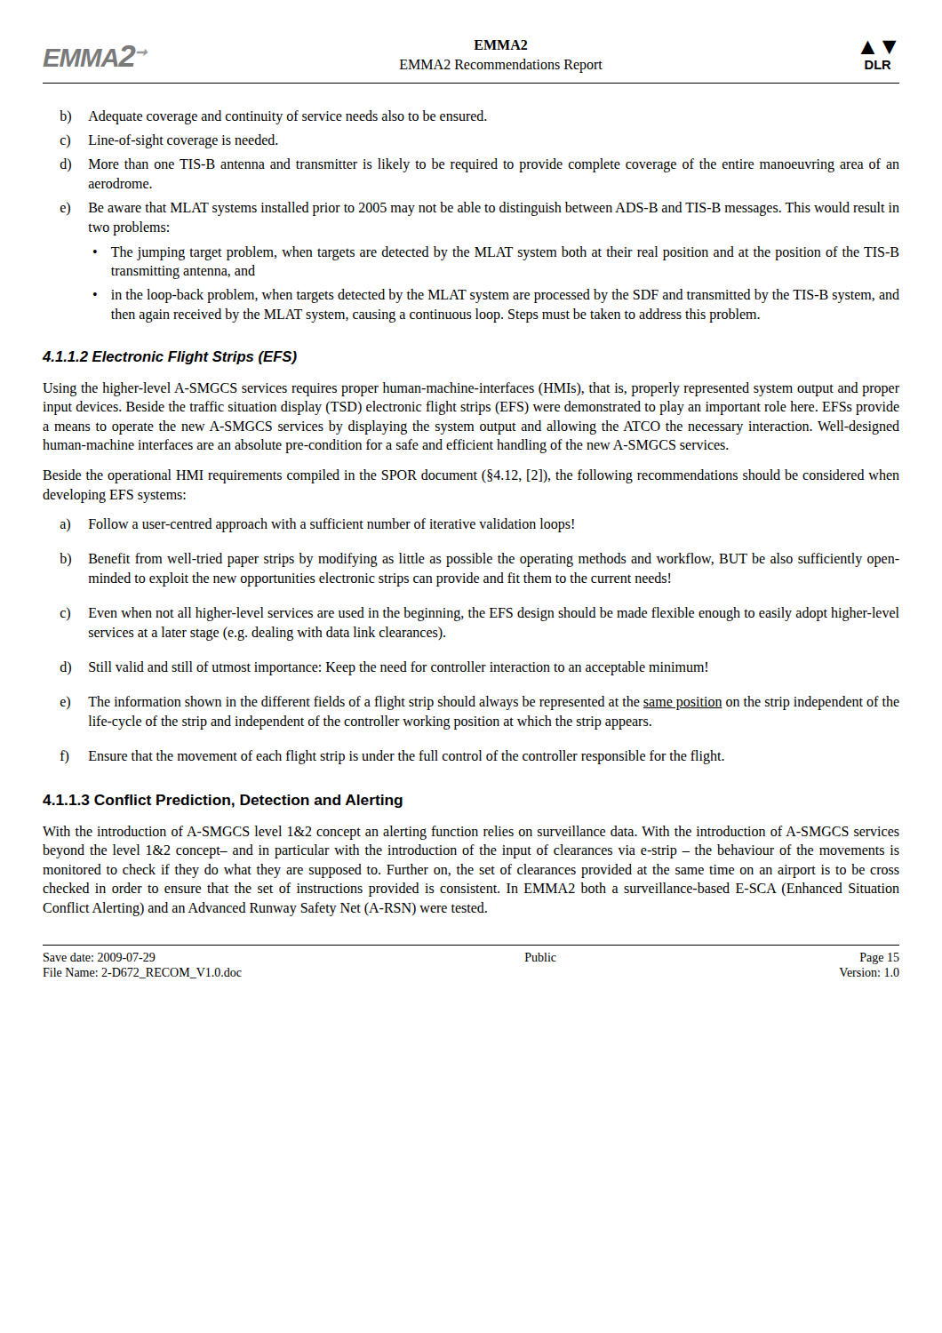EMMA2➞
EMMA2 EMMA2 Recommendations Report
▲▼ DLR
Adequate coverage and continuity of service needs also to be ensured.
Line-of-sight coverage is needed.
More than one TIS-B antenna and transmitter is likely to be required to provide complete coverage of the entire manoeuvring area of an aerodrome.
Be aware that MLAT systems installed prior to 2005 may not be able to distinguish between ADS-B and TIS-B messages. This would result in two problems:
The jumping target problem, when targets are detected by the MLAT system both at their real position and at the position of the TIS-B transmitting antenna, and
in the loop-back problem, when targets detected by the MLAT system are processed by the SDF and transmitted by the TIS-B system, and then again received by the MLAT system, causing a continuous loop. Steps must be taken to address this problem.
4.1.1.2 Electronic Flight Strips (EFS)
Using the higher-level A-SMGCS services requires proper human-machine-interfaces (HMIs), that is, properly represented system output and proper input devices. Beside the traffic situation display (TSD) electronic flight strips (EFS) were demonstrated to play an important role here. EFSs provide a means to operate the new A-SMGCS services by displaying the system output and allowing the ATCO the necessary interaction. Well-designed human-machine interfaces are an absolute pre-condition for a safe and efficient handling of the new A-SMGCS services.
Beside the operational HMI requirements compiled in the SPOR document (§4.12, [2]), the following recommendations should be considered when developing EFS systems:
Follow a user-centred approach with a sufficient number of iterative validation loops!
Benefit from well-tried paper strips by modifying as little as possible the operating methods and workflow, BUT be also sufficiently open-minded to exploit the new opportunities electronic strips can provide and fit them to the current needs!
Even when not all higher-level services are used in the beginning, the EFS design should be made flexible enough to easily adopt higher-level services at a later stage (e.g. dealing with data link clearances).
Still valid and still of utmost importance: Keep the need for controller interaction to an acceptable minimum!
The information shown in the different fields of a flight strip should always be represented at the same position on the strip independent of the life-cycle of the strip and independent of the controller working position at which the strip appears.
Ensure that the movement of each flight strip is under the full control of the controller responsible for the flight.
4.1.1.3 Conflict Prediction, Detection and Alerting
With the introduction of A-SMGCS level 1&2 concept an alerting function relies on surveillance data. With the introduction of A-SMGCS services beyond the level 1&2 concept– and in particular with the introduction of the input of clearances via e-strip – the behaviour of the movements is monitored to check if they do what they are supposed to. Further on, the set of clearances provided at the same time on an airport is to be cross checked in order to ensure that the set of instructions provided is consistent. In EMMA2 both a surveillance-based E-SCA (Enhanced Situation Conflict Alerting) and an Advanced Runway Safety Net (A-RSN) were tested.
Save date: 2009-07-29
File Name: 2-D672_RECOM_V1.0.doc
Public
Page 15
Version: 1.0